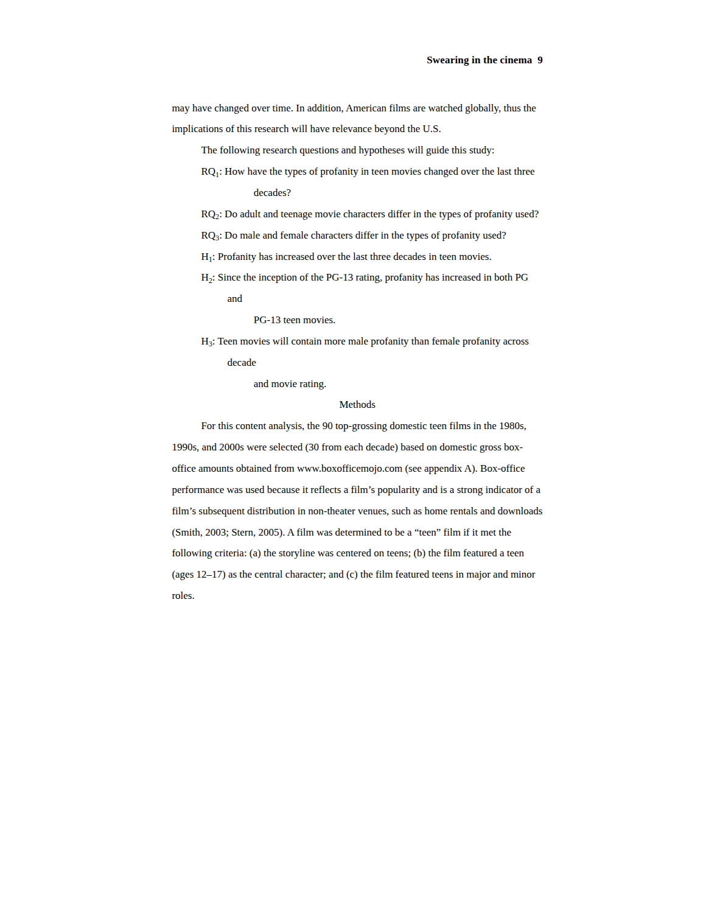Swearing in the cinema 9
may have changed over time. In addition, American films are watched globally, thus the implications of this research will have relevance beyond the U.S.
The following research questions and hypotheses will guide this study:
RQ1: How have the types of profanity in teen movies changed over the last threedecades? RQ2: Do adult and teenage movie characters differ in the types of profanity used? RQ3: Do male and female characters differ in the types of profanity used? H1: Profanity has increased over the last three decades in teen movies. H2: Since the inception of the PG-13 rating, profanity has increased in both PG andPG-13 teen movies. H3: Teen movies will contain more male profanity than female profanity across decadeand movie rating.
Methods
For this content analysis, the 90 top-grossing domestic teen films in the 1980s, 1990s, and 2000s were selected (30 from each decade) based on domestic gross box-office amounts obtained from www.boxofficemojo.com (see appendix A). Box-office performance was used because it reflects a film’s popularity and is a strong indicator of a film’s subsequent distribution in non-theater venues, such as home rentals and downloads (Smith, 2003; Stern, 2005). A film was determined to be a “teen” film if it met the following criteria: (a) the storyline was centered on teens; (b) the film featured a teen (ages 12–17) as the central character; and (c) the film featured teens in major and minor roles.